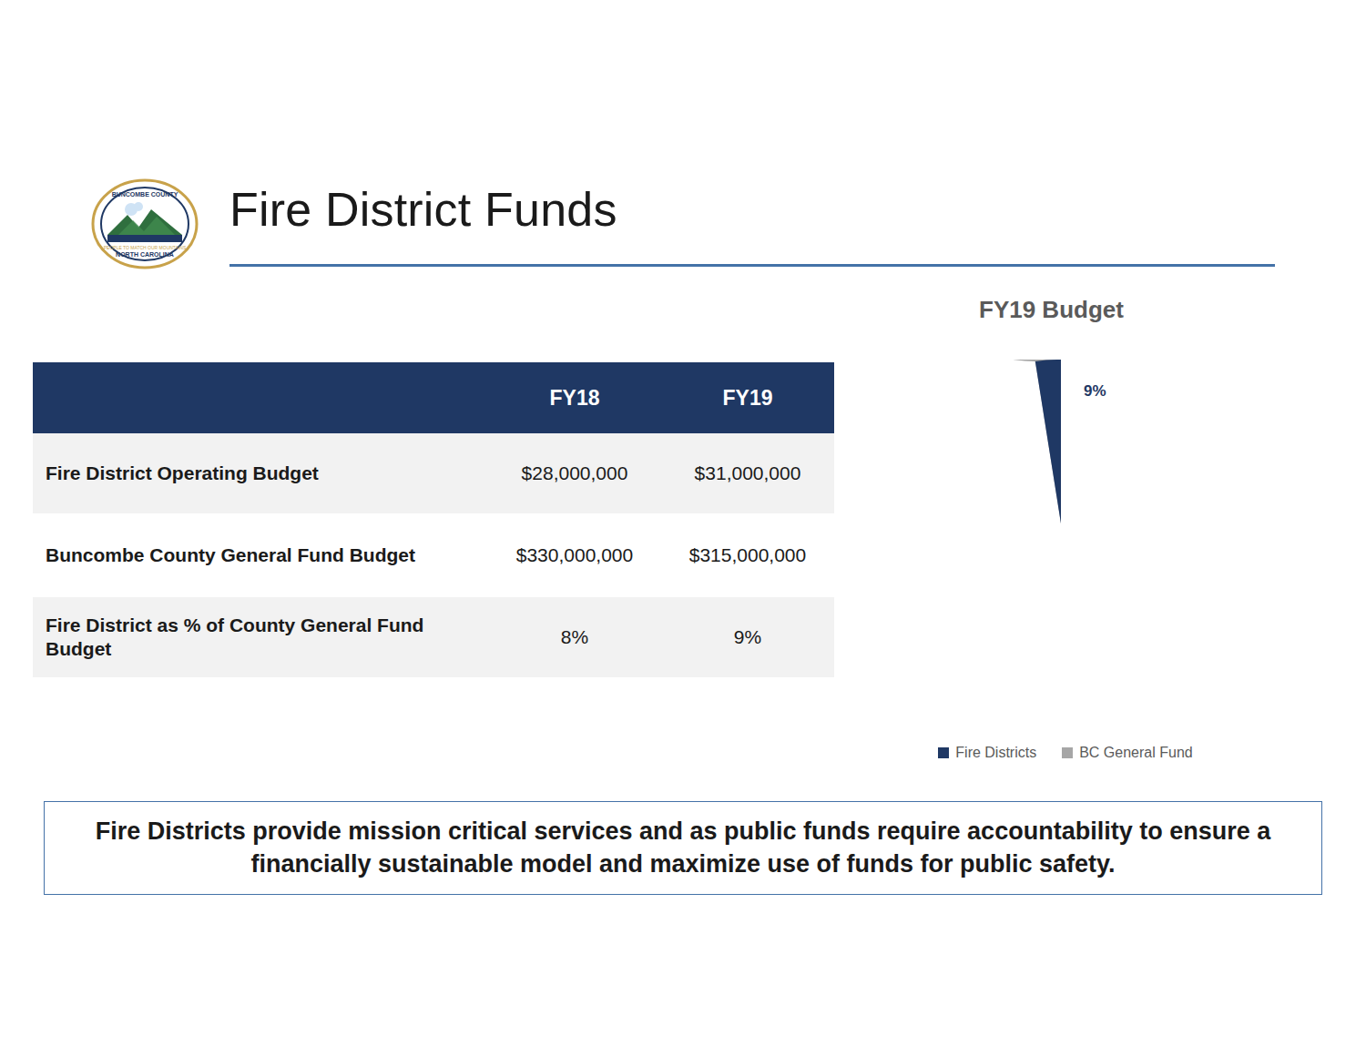BUNCOMBE COUNTY NORTH CAROLINA PEOPLE TO MATCH OUR MOUNTAINS
Fire District Funds
| | FY18 | FY19 |
| --- | --- | --- |
| Fire District Operating Budget | $28,000,000 | $31,000,000 |
| Buncombe County General Fund Budget | $330,000,000 | $315,000,000 |
| Fire District as % of County General Fund Budget | 8% | 9% |
FY19 Budget
9%
Fire Districts BC General Fund
Fire Districts provide mission critical services and as public funds require accountability to ensure a financially sustainable model and maximize use of funds for public safety.